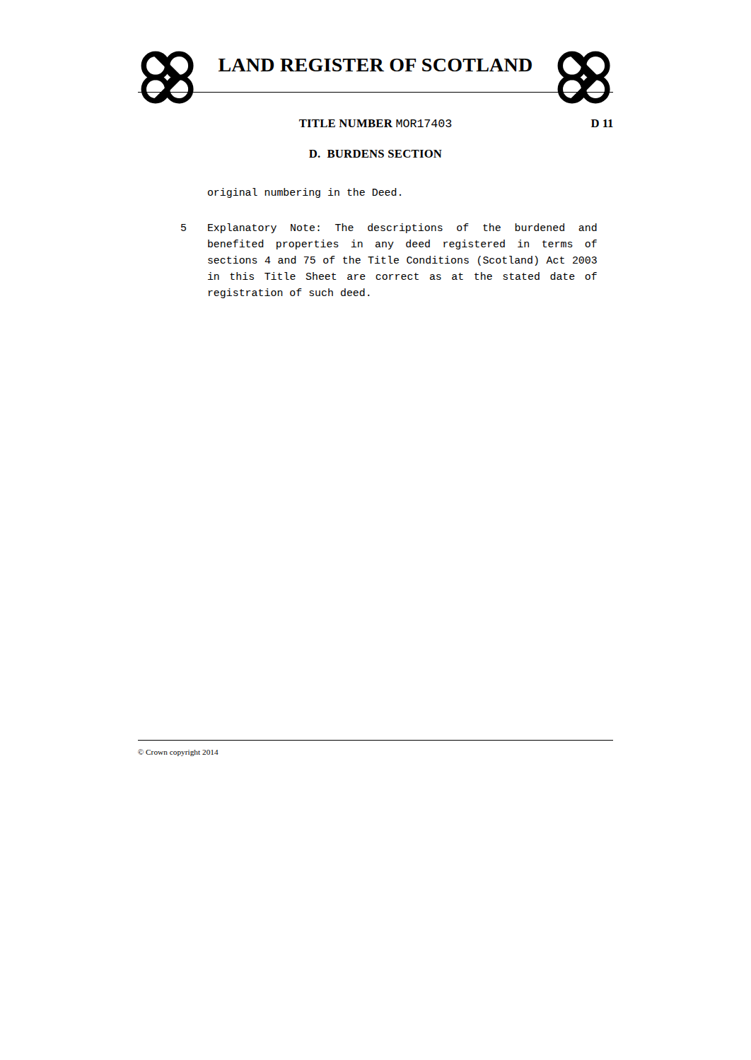LAND REGISTER OF SCOTLAND
TITLE NUMBER MOR17403 D 11
D. BURDENS SECTION
original numbering in the Deed.
5
Explanatory Note: The descriptions of the burdened and benefited properties in any deed registered in terms of sections 4 and 75 of the Title Conditions (Scotland) Act 2003 in this Title Sheet are correct as at the stated date of registration of such deed.
© Crown copyright 2014